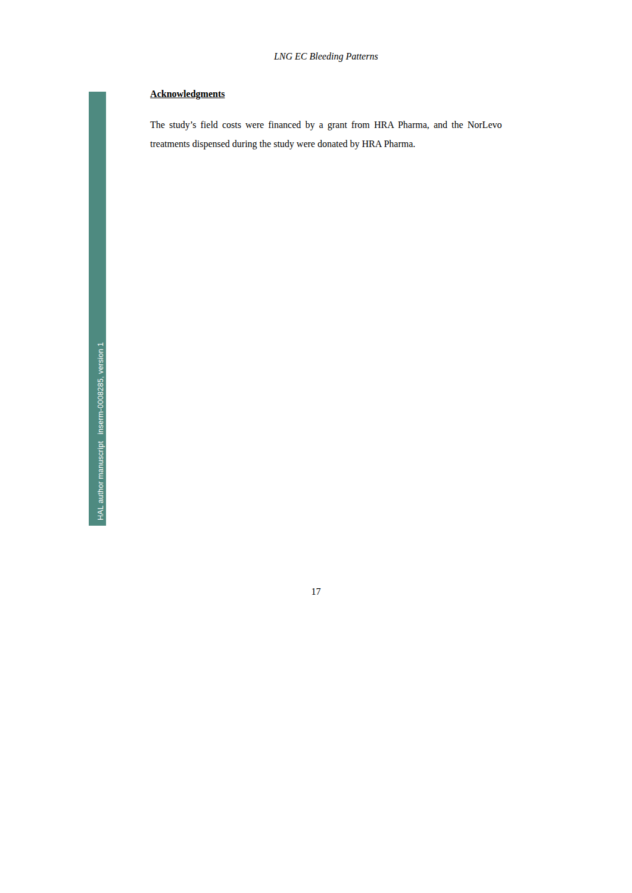HAL author manuscript inserm-0008285, version 1
LNG EC Bleeding Patterns
Acknowledgments
The study’s field costs were financed by a grant from HRA Pharma, and the NorLevo treatments dispensed during the study were donated by HRA Pharma.
17